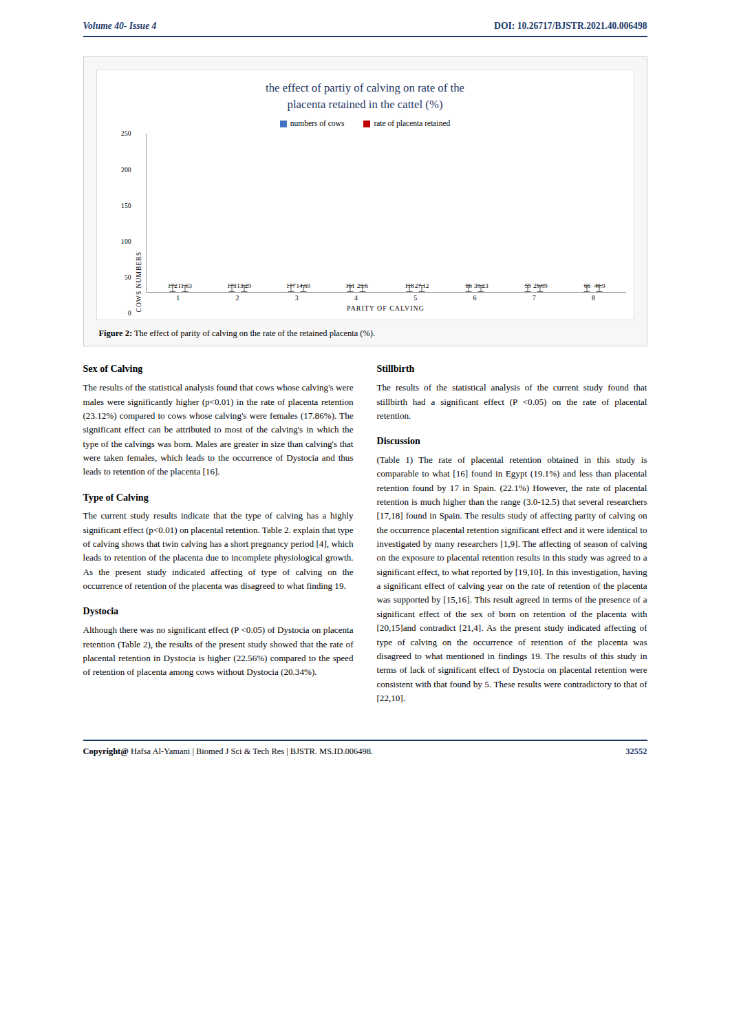Volume 40- Issue 4
DOI: 10.26717/BJSTR.2021.40.006498
the effect of partiy of calving on rate of the
placenta retained in the cattel (%)
numbers of cows
rate of placenta retained
| 250 200 150 100 50 0 | COWS NUMBERS | 172 11.63 173 13.29 177 14.69 161 23.6 118 27.12 86 30.23 55 29.09 66 40.9 1 2 3 4 5 6 7 8 PARITY OF CALVING |
Figure 2: The effect of parity of calving on the rate of the retained placenta (%).
Sex of Calving
The results of the statistical analysis found that cows whose calving's were males were significantly higher (p<0.01) in the rate of placenta retention (23.12%) compared to cows whose calving's were females (17.86%). The significant effect can be attributed to most of the calving's in which the type of the calvings was born. Males are greater in size than calving's that were taken females, which leads to the occurrence of Dystocia and thus leads to retention of the placenta [16].
Type of Calving
The current study results indicate that the type of calving has a highly significant effect (p<0.01) on placental retention. Table 2. explain that type of calving shows that twin calving has a short pregnancy period [4], which leads to retention of the placenta due to incomplete physiological growth. As the present study indicated affecting of type of calving on the occurrence of retention of the placenta was disagreed to what finding 19.
Dystocia
Although there was no significant effect (P <0.05) of Dystocia on placenta retention (Table 2), the results of the present study showed that the rate of placental retention in Dystocia is higher (22.56%) compared to the speed of retention of placenta among cows without Dystocia (20.34%).
Stillbirth
The results of the statistical analysis of the current study found that stillbirth had a significant effect (P <0.05) on the rate of placental retention.
Discussion
(Table 1) The rate of placental retention obtained in this study is comparable to what [16] found in Egypt (19.1%) and less than placental retention found by 17 in Spain. (22.1%) However, the rate of placental retention is much higher than the range (3.0-12.5) that several researchers [17,18] found in Spain. The results study of affecting parity of calving on the occurrence placental retention significant effect and it were identical to investigated by many researchers [1,9]. The affecting of season of calving on the exposure to placental retention results in this study was agreed to a significant effect, to what reported by [19,10]. In this investigation, having a significant effect of calving year on the rate of retention of the placenta was supported by [15,16]. This result agreed in terms of the presence of a significant effect of the sex of born on retention of the placenta with [20,15]and contradict [21,4]. As the present study indicated affecting of type of calving on the occurrence of retention of the placenta was disagreed to what mentioned in findings 19. The results of this study in terms of lack of significant effect of Dystocia on placental retention were consistent with that found by 5. These results were contradictory to that of [22,10].
Copyright@ Hafsa Al-Yamani | Biomed J Sci & Tech Res | BJSTR. MS.ID.006498.
32552